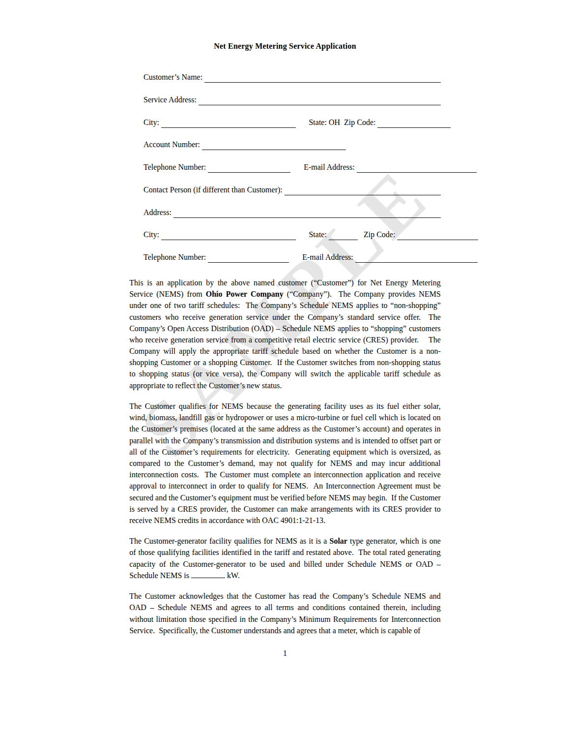SAMPLE
Net Energy Metering Service Application
Customer’s Name:
Service Address:
City: State: OH Zip Code:
Account Number:
Telephone Number: E-mail Address:
Contact Person (if different than Customer):
Address:
City: State: Zip Code:
Telephone Number: E-mail Address:
This is an application by the above named customer (“Customer”) for Net Energy Metering Service (NEMS) from Ohio Power Company (“Company”). The Company provides NEMS under one of two tariff schedules: The Company’s Schedule NEMS applies to “non-shopping” customers who receive generation service under the Company’s standard service offer. The Company’s Open Access Distribution (OAD) – Schedule NEMS applies to “shopping” customers who receive generation service from a competitive retail electric service (CRES) provider. The Company will apply the appropriate tariff schedule based on whether the Customer is a non-shopping Customer or a shopping Customer. If the Customer switches from non-shopping status to shopping status (or vice versa), the Company will switch the applicable tariff schedule as appropriate to reflect the Customer’s new status.
The Customer qualifies for NEMS because the generating facility uses as its fuel either solar, wind, biomass, landfill gas or hydropower or uses a micro-turbine or fuel cell which is located on the Customer’s premises (located at the same address as the Customer’s account) and operates in parallel with the Company’s transmission and distribution systems and is intended to offset part or all of the Customer’s requirements for electricity. Generating equipment which is oversized, as compared to the Customer’s demand, may not qualify for NEMS and may incur additional interconnection costs. The Customer must complete an interconnection application and receive approval to interconnect in order to qualify for NEMS. An Interconnection Agreement must be secured and the Customer’s equipment must be verified before NEMS may begin. If the Customer is served by a CRES provider, the Customer can make arrangements with its CRES provider to receive NEMS credits in accordance with OAC 4901:1-21-13.
The Customer-generator facility qualifies for NEMS as it is a Solar type generator, which is one of those qualifying facilities identified in the tariff and restated above. The total rated generating capacity of the Customer-generator to be used and billed under Schedule NEMS or OAD – Schedule NEMS is kW.
The Customer acknowledges that the Customer has read the Company’s Schedule NEMS and OAD – Schedule NEMS and agrees to all terms and conditions contained therein, including without limitation those specified in the Company’s Minimum Requirements for Interconnection Service. Specifically, the Customer understands and agrees that a meter, which is capable of
1